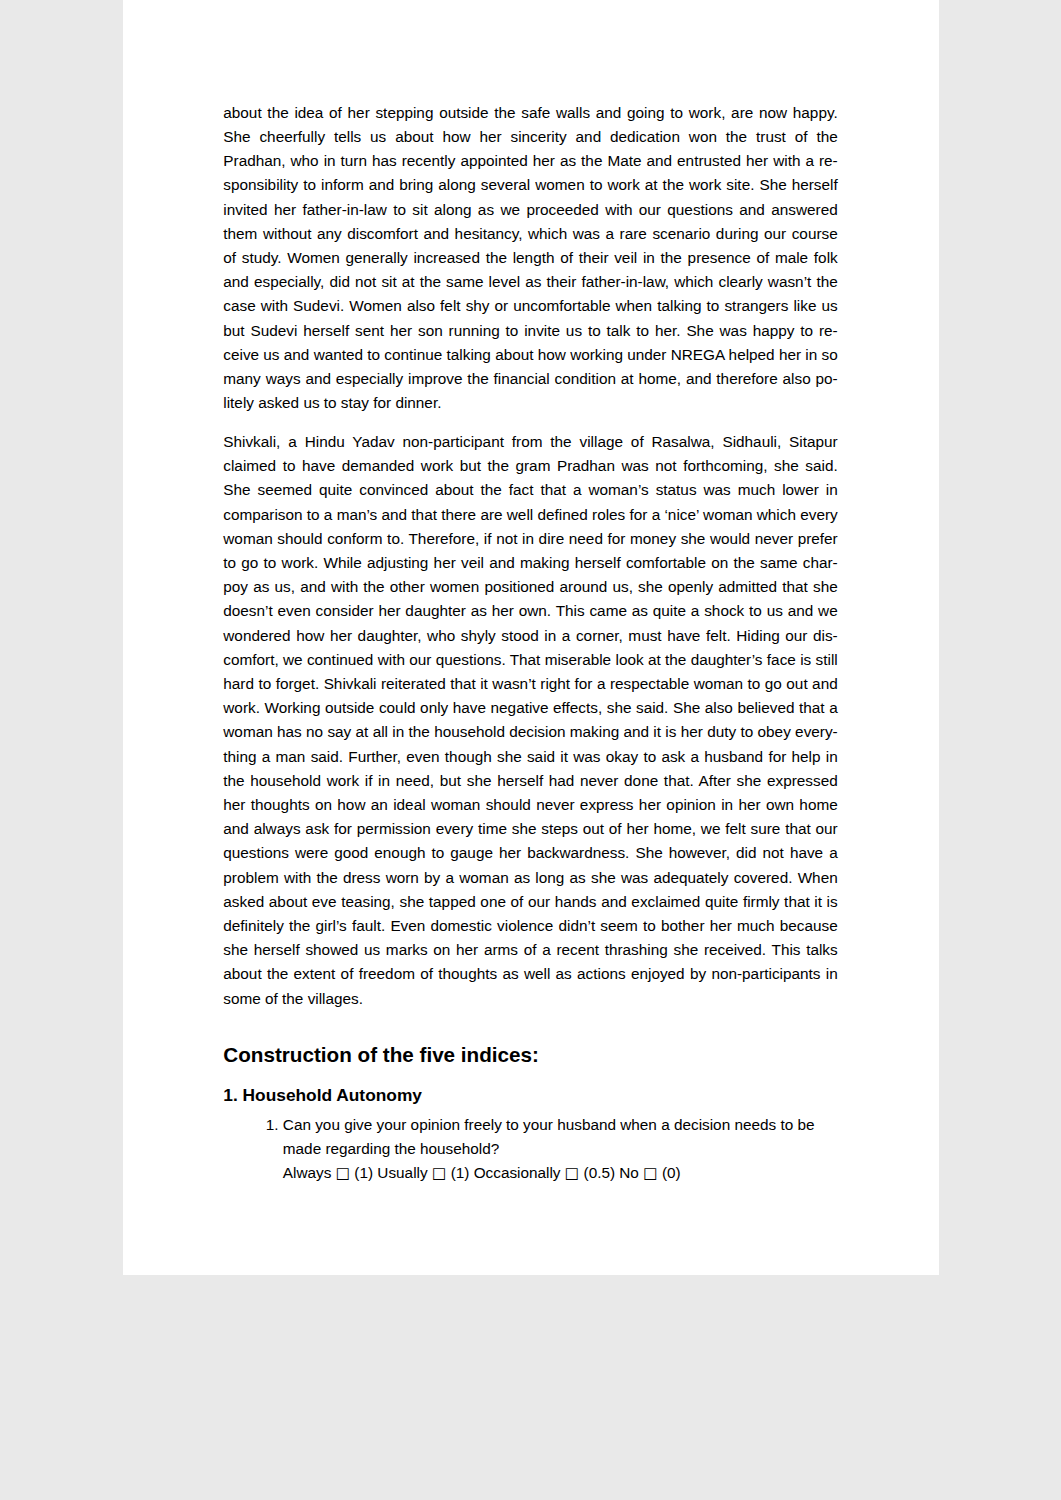about the idea of her stepping outside the safe walls and going to work, are now happy. She cheerfully tells us about how her sincerity and dedication won the trust of the Pradhan, who in turn has recently appointed her as the Mate and entrusted her with a responsibility to inform and bring along several women to work at the work site. She herself invited her father-in-law to sit along as we proceeded with our questions and answered them without any discomfort and hesitancy, which was a rare scenario during our course of study. Women generally increased the length of their veil in the presence of male folk and especially, did not sit at the same level as their father-in-law, which clearly wasn’t the case with Sudevi. Women also felt shy or uncomfortable when talking to strangers like us but Sudevi herself sent her son running to invite us to talk to her. She was happy to receive us and wanted to continue talking about how working under NREGA helped her in so many ways and especially improve the financial condition at home, and therefore also politely asked us to stay for dinner.
Shivkali, a Hindu Yadav non-participant from the village of Rasalwa, Sidhauli, Sitapur claimed to have demanded work but the gram Pradhan was not forthcoming, she said. She seemed quite convinced about the fact that a woman’s status was much lower in comparison to a man’s and that there are well defined roles for a ‘nice’ woman which every woman should conform to. Therefore, if not in dire need for money she would never prefer to go to work. While adjusting her veil and making herself comfortable on the same charpoy as us, and with the other women positioned around us, she openly admitted that she doesn’t even consider her daughter as her own. This came as quite a shock to us and we wondered how her daughter, who shyly stood in a corner, must have felt. Hiding our discomfort, we continued with our questions. That miserable look at the daughter’s face is still hard to forget. Shivkali reiterated that it wasn’t right for a respectable woman to go out and work. Working outside could only have negative effects, she said. She also believed that a woman has no say at all in the household decision making and it is her duty to obey everything a man said. Further, even though she said it was okay to ask a husband for help in the household work if in need, but she herself had never done that. After she expressed her thoughts on how an ideal woman should never express her opinion in her own home and always ask for permission every time she steps out of her home, we felt sure that our questions were good enough to gauge her backwardness. She however, did not have a problem with the dress worn by a woman as long as she was adequately covered. When asked about eve teasing, she tapped one of our hands and exclaimed quite firmly that it is definitely the girl’s fault. Even domestic violence didn’t seem to bother her much because she herself showed us marks on her arms of a recent thrashing she received. This talks about the extent of freedom of thoughts as well as actions enjoyed by non-participants in some of the villages.
Construction of the five indices:
1. Household Autonomy
Can you give your opinion freely to your husband when a decision needs to be made regarding the household? Always □ (1) Usually □ (1) Occasionally □ (0.5) No □ (0)